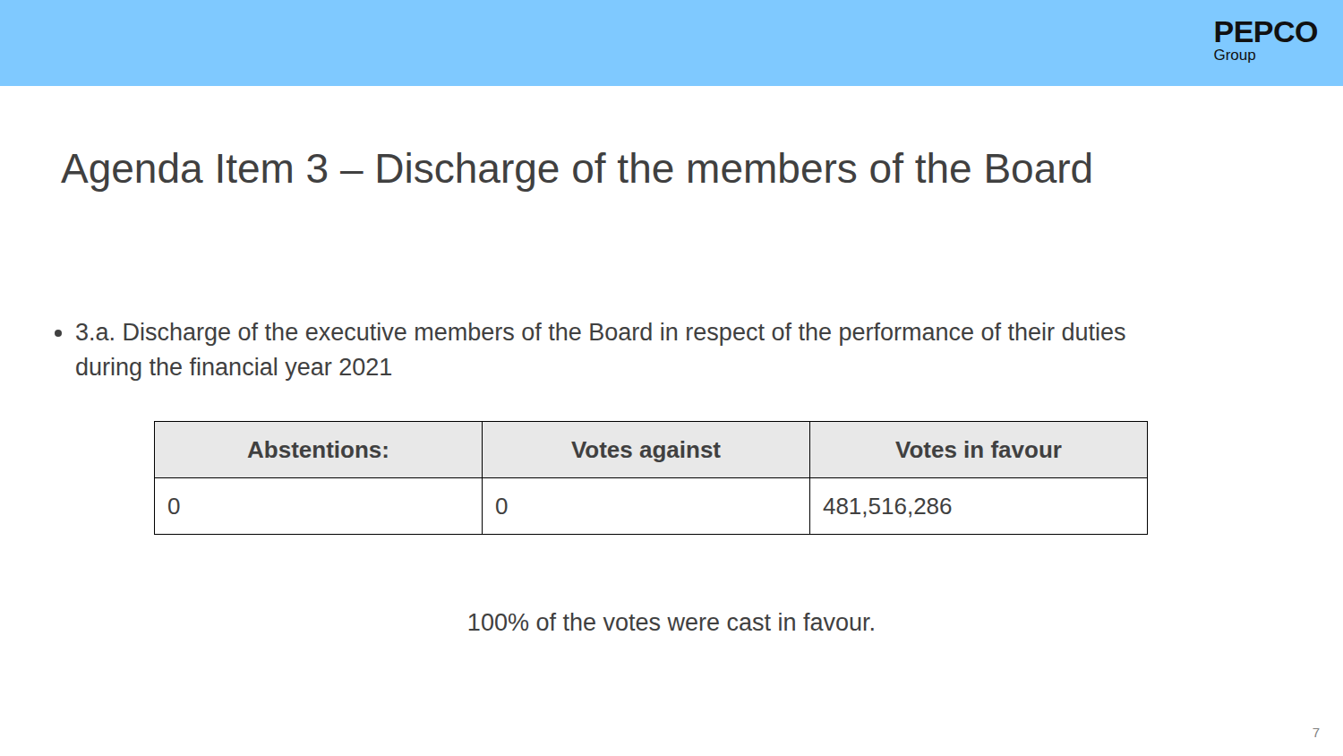PEPCO Group
Agenda Item 3 – Discharge of the members of the Board
3.a. Discharge of the executive members of the Board in respect of the performance of their duties during the financial year 2021
| Abstentions: | Votes against | Votes in favour |
| --- | --- | --- |
| 0 | 0 | 481,516,286 |
100% of the votes were cast in favour.
7